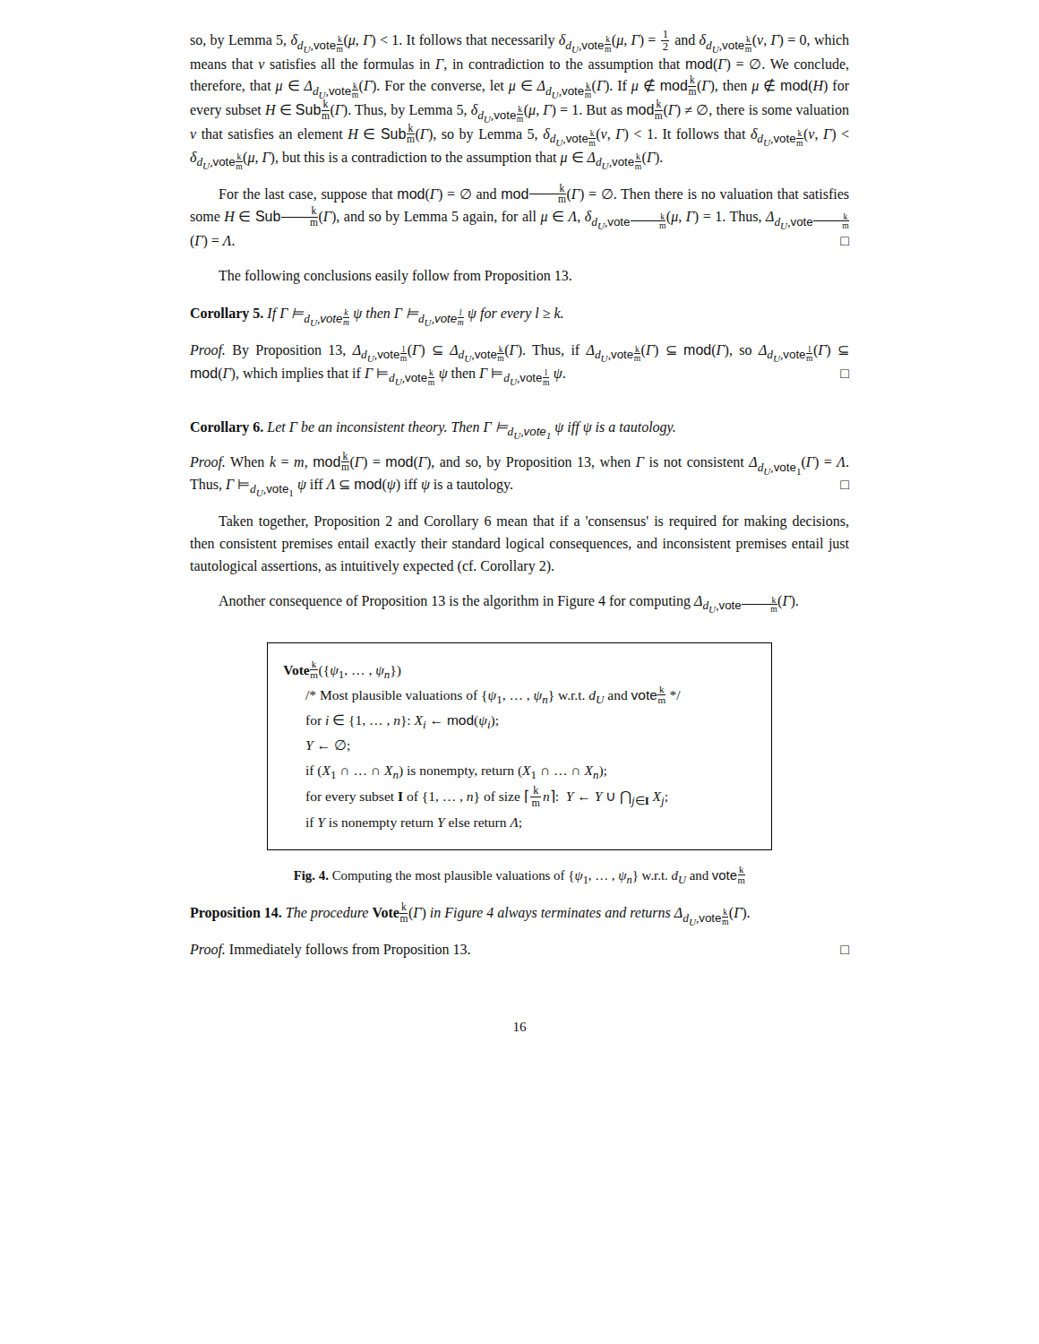so, by Lemma 5, δdU,vote km(μ, Γ) < 1. It follows that necessarily δdU,vote km(μ, Γ) = 12 and δdU,vote km(ν, Γ) = 0, which means that ν satisfies all the formulas in Γ, in contradiction to the assumption that mod(Γ) = ∅. We conclude, therefore, that μ ∈ ΔdU,vote km(Γ). For the converse, let μ ∈ ΔdU,vote km(Γ). If μ ∉ mod km(Γ), then μ ∉ mod(H) for every subset H ∈ Sub km(Γ). Thus, by Lemma 5, δdU,vote km(μ, Γ) = 1. But as mod km(Γ) ≠ ∅, there is some valuation ν that satisfies an element H ∈ Sub km(Γ), so by Lemma 5, δdU,vote km(ν, Γ) < 1. It follows that δdU,vote km(ν, Γ) < δdU,vote km(μ, Γ), but this is a contradiction to the assumption that μ ∈ ΔdU,vote km(Γ).
For the last case, suppose that mod(Γ) = ∅ and mod km(Γ) = ∅. Then there is no valuation that satisfies some H ∈ Sub km(Γ), and so by Lemma 5 again, for all μ ∈ Λ, δdU,vote km(μ, Γ) = 1. Thus, ΔdU,vote km(Γ) = Λ. □
The following conclusions easily follow from Proposition 13.
Corollary 5. If Γ ⊨dU,vote km ψ then Γ ⊨dU,vote lm ψ for every l ≥ k.
Proof. By Proposition 13, ΔdU,vote lm(Γ) ⊆ ΔdU,vote km(Γ). Thus, if ΔdU,vote km(Γ) ⊆ mod(Γ), so ΔdU,vote lm(Γ) ⊆ mod(Γ), which implies that if Γ ⊨dU,vote km ψ then Γ ⊨dU,vote lm ψ. □
Corollary 6. Let Γ be an inconsistent theory. Then Γ ⊨dU,vote1 ψ iff ψ is a tautology.
Proof. When k = m, mod km(Γ) = mod(Γ), and so, by Proposition 13, when Γ is not consistent ΔdU,vote1(Γ) = Λ. Thus, Γ ⊨dU,vote1 ψ iff Λ ⊆ mod(ψ) iff ψ is a tautology. □
Taken together, Proposition 2 and Corollary 6 mean that if a 'consensus' is required for making decisions, then consistent premises entail exactly their standard logical consequences, and inconsistent premises entail just tautological assertions, as intuitively expected (cf. Corollary 2).
Another consequence of Proposition 13 is the algorithm in Figure 4 for computing ΔdU,vote km(Γ).
Vote km({ψ1, … , ψn})
/* Most plausible valuations of {ψ1, … , ψn} w.r.t. dU and vote km */
for i ∈ {1, … , n}: Xi ← mod(ψi);
Y ← ∅;
if (X1 ∩ … ∩ Xn) is nonempty, return (X1 ∩ … ∩ Xn);
for every subset I of {1, … , n} of size ⌈km n⌉: Y ← Y ∪ ⋂j∈I Xj;
if Y is nonempty return Y else return Λ;
Fig. 4. Computing the most plausible valuations of {ψ1, … , ψn} w.r.t. dU and vote km
Proposition 14. The procedure Vote km(Γ) in Figure 4 always terminates and returns ΔdU,vote km(Γ).
Proof. Immediately follows from Proposition 13. □
16